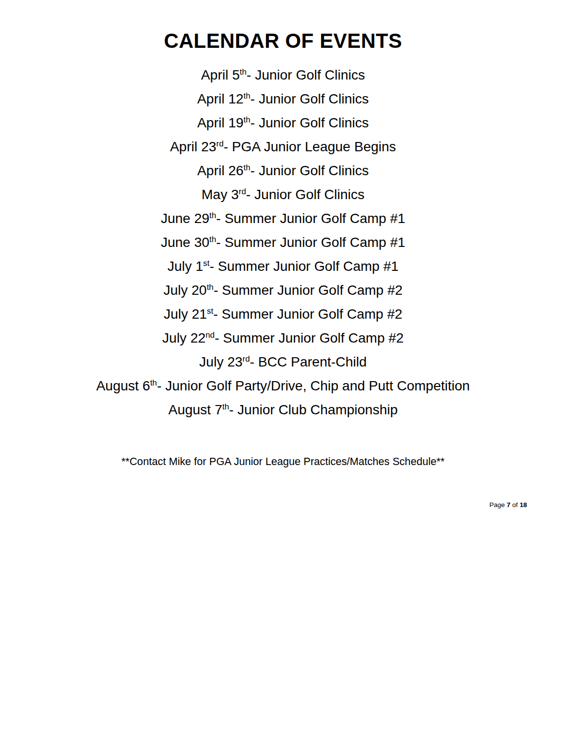CALENDAR OF EVENTS
April 5th- Junior Golf Clinics
April 12th- Junior Golf Clinics
April 19th- Junior Golf Clinics
April 23rd- PGA Junior League Begins
April 26th- Junior Golf Clinics
May 3rd- Junior Golf Clinics
June 29th- Summer Junior Golf Camp #1
June 30th- Summer Junior Golf Camp #1
July 1st- Summer Junior Golf Camp #1
July 20th- Summer Junior Golf Camp #2
July 21st- Summer Junior Golf Camp #2
July 22nd- Summer Junior Golf Camp #2
July 23rd- BCC Parent-Child
August 6th- Junior Golf Party/Drive, Chip and Putt Competition
August 7th- Junior Club Championship
**Contact Mike for PGA Junior League Practices/Matches Schedule**
Page 7 of 18